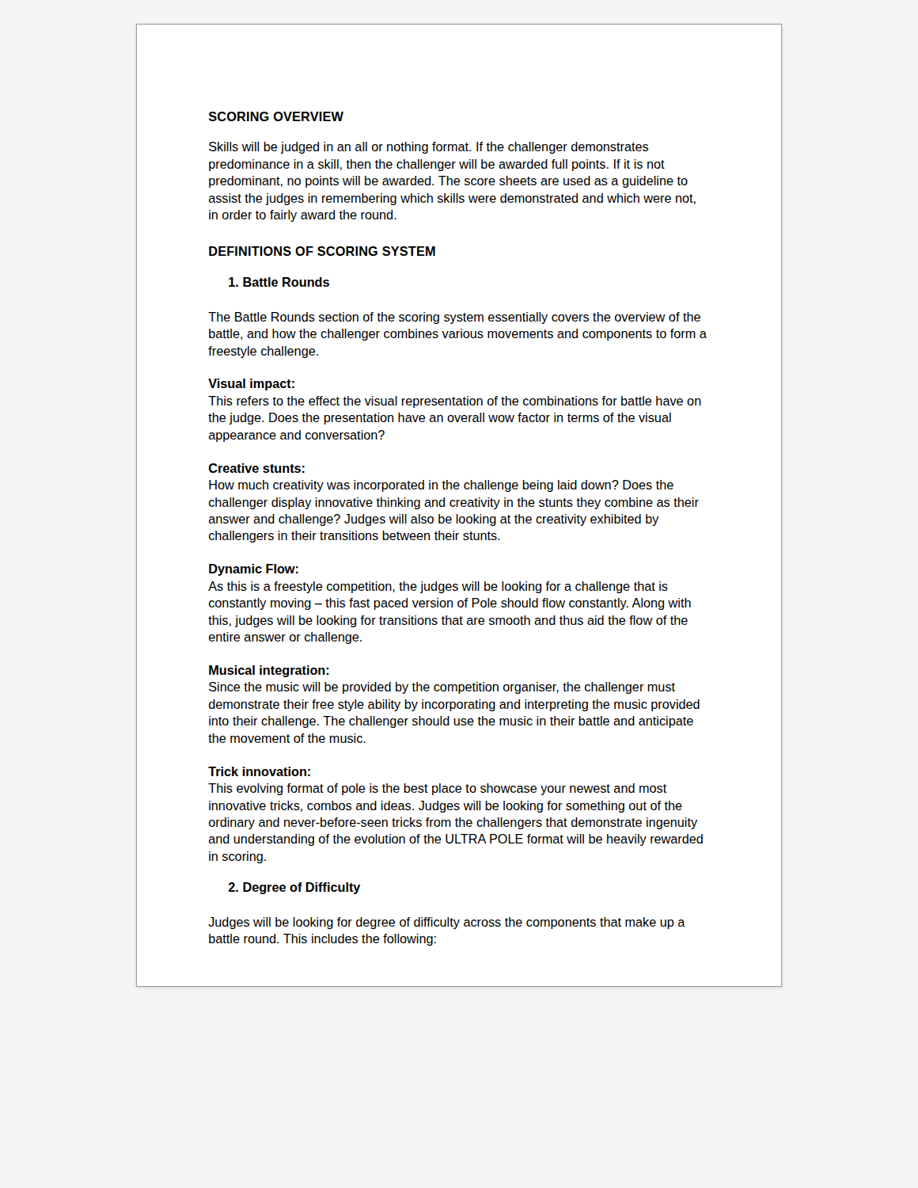SCORING OVERVIEW
Skills will be judged in an all or nothing format. If the challenger demonstrates predominance in a skill, then the challenger will be awarded full points. If it is not predominant, no points will be awarded. The score sheets are used as a guideline to assist the judges in remembering which skills were demonstrated and which were not, in order to fairly award the round.
DEFINITIONS OF SCORING SYSTEM
Battle Rounds
The Battle Rounds section of the scoring system essentially covers the overview of the battle, and how the challenger combines various movements and components to form a freestyle challenge.
Visual impact:
This refers to the effect the visual representation of the combinations for battle have on the judge. Does the presentation have an overall wow factor in terms of the visual appearance and conversation?
Creative stunts:
How much creativity was incorporated in the challenge being laid down? Does the challenger display innovative thinking and creativity in the stunts they combine as their answer and challenge? Judges will also be looking at the creativity exhibited by challengers in their transitions between their stunts.
Dynamic Flow:
As this is a freestyle competition, the judges will be looking for a challenge that is constantly moving – this fast paced version of Pole should flow constantly. Along with this, judges will be looking for transitions that are smooth and thus aid the flow of the entire answer or challenge.
Musical integration:
Since the music will be provided by the competition organiser, the challenger must demonstrate their free style ability by incorporating and interpreting the music provided into their challenge. The challenger should use the music in their battle and anticipate the movement of the music.
Trick innovation:
This evolving format of pole is the best place to showcase your newest and most innovative tricks, combos and ideas. Judges will be looking for something out of the ordinary and never-before-seen tricks from the challengers that demonstrate ingenuity and understanding of the evolution of the ULTRA POLE format will be heavily rewarded in scoring.
Degree of Difficulty
Judges will be looking for degree of difficulty across the components that make up a battle round. This includes the following: